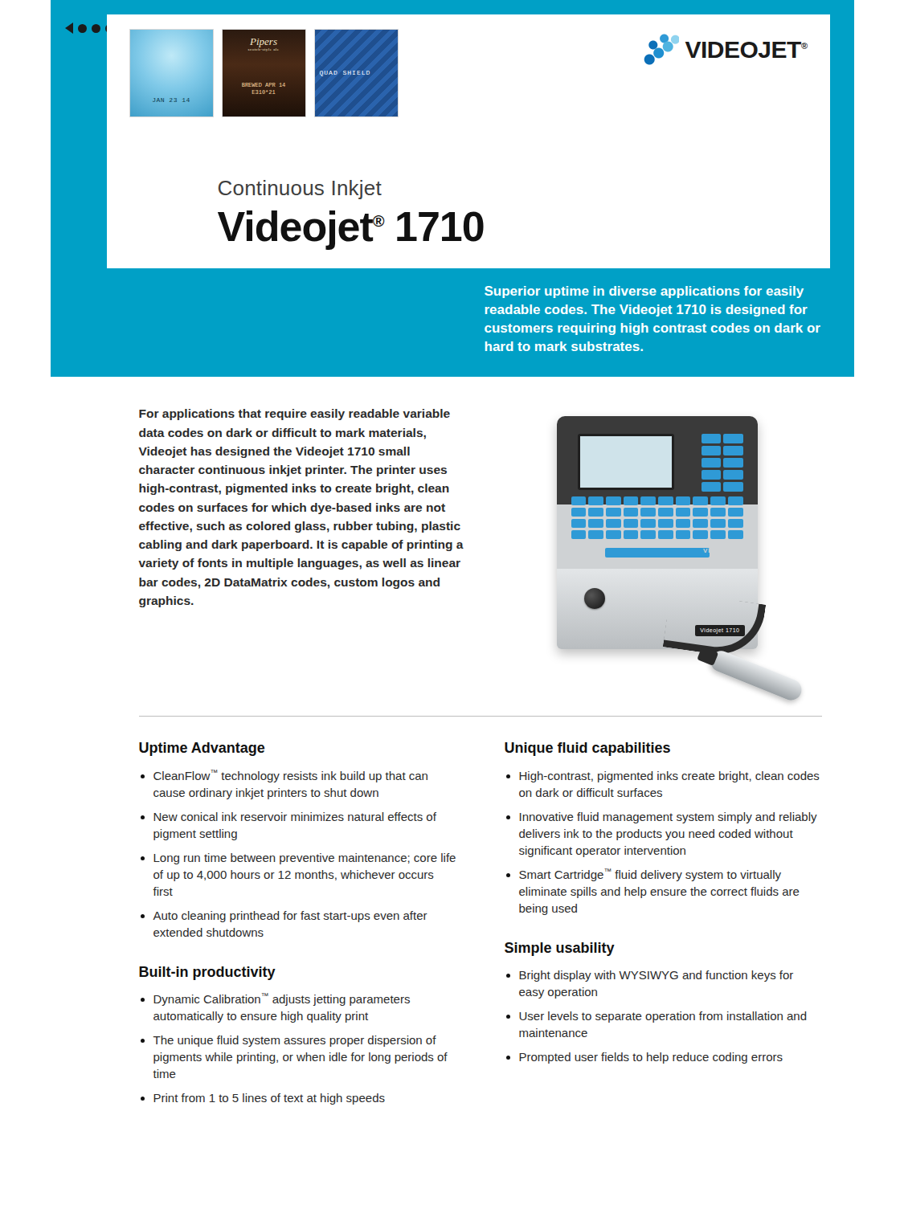Pipersscotch-style ale
VIDEOJET®
Continuous Inkjet
Videojet® 1710
Superior uptime in diverse applications for easily readable codes. The Videojet 1710 is designed for customers requiring high contrast codes on dark or hard to mark substrates.
For applications that require easily readable variable data codes on dark or difficult to mark materials, Videojet has designed the Videojet 1710 small character continuous inkjet printer. The printer uses high-contrast, pigmented inks to create bright, clean codes on surfaces for which dye-based inks are not effective, such as colored glass, rubber tubing, plastic cabling and dark paperboard. It is capable of printing a variety of fonts in multiple languages, as well as linear bar codes, 2D DataMatrix codes, custom logos and graphics.
VIDEOJET
Videojet 1710
Uptime Advantage
CleanFlow™ technology resists ink build up that can cause ordinary inkjet printers to shut down
New conical ink reservoir minimizes natural effects of pigment settling
Long run time between preventive maintenance; core life of up to 4,000 hours or 12 months, whichever occurs first
Auto cleaning printhead for fast start-ups even after extended shutdowns
Built-in productivity
Dynamic Calibration™ adjusts jetting parameters automatically to ensure high quality print
The unique fluid system assures proper dispersion of pigments while printing, or when idle for long periods of time
Print from 1 to 5 lines of text at high speeds
Unique fluid capabilities
High-contrast, pigmented inks create bright, clean codes on dark or difficult surfaces
Innovative fluid management system simply and reliably delivers ink to the products you need coded without significant operator intervention
Smart Cartridge™ fluid delivery system to virtually eliminate spills and help ensure the correct fluids are being used
Simple usability
Bright display with WYSIWYG and function keys for easy operation
User levels to separate operation from installation and maintenance
Prompted user fields to help reduce coding errors